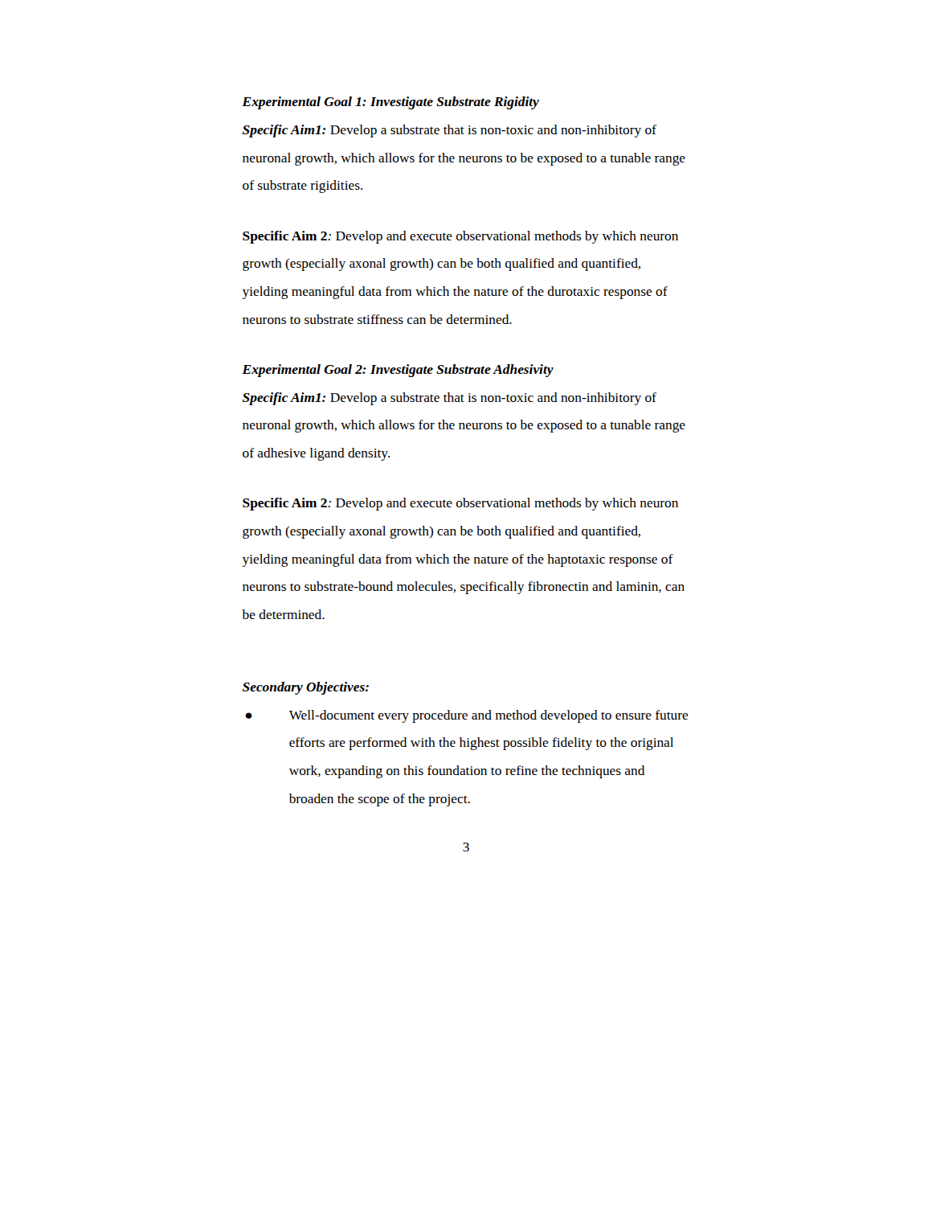Experimental Goal 1: Investigate Substrate Rigidity
Specific Aim1: Develop a substrate that is non-toxic and non-inhibitory of neuronal growth, which allows for the neurons to be exposed to a tunable range of substrate rigidities.
Specific Aim 2: Develop and execute observational methods by which neuron growth (especially axonal growth) can be both qualified and quantified, yielding meaningful data from which the nature of the durotaxic response of neurons to substrate stiffness can be determined.
Experimental Goal 2: Investigate Substrate Adhesivity
Specific Aim1: Develop a substrate that is non-toxic and non-inhibitory of neuronal growth, which allows for the neurons to be exposed to a tunable range of adhesive ligand density.
Specific Aim 2: Develop and execute observational methods by which neuron growth (especially axonal growth) can be both qualified and quantified, yielding meaningful data from which the nature of the haptotaxic response of neurons to substrate-bound molecules, specifically fibronectin and laminin, can be determined.
Secondary Objectives:
●
Well-document every procedure and method developed to ensure future efforts are performed with the highest possible fidelity to the original work, expanding on this foundation to refine the techniques and broaden the scope of the project.
3